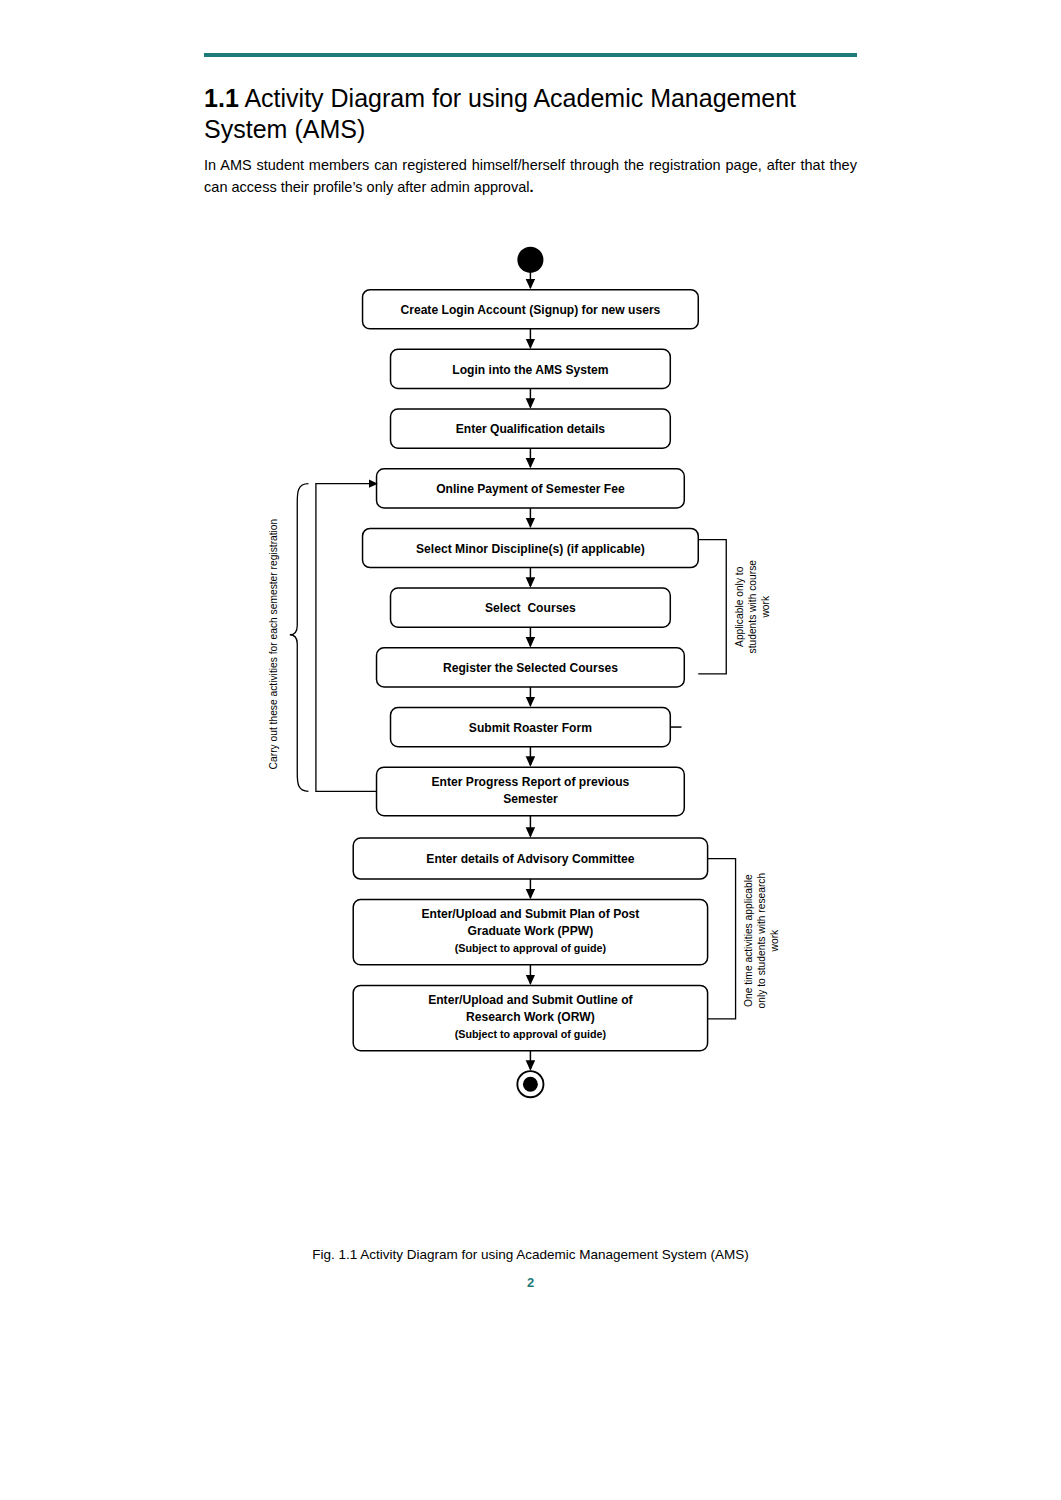1.1 Activity Diagram for using Academic Management System (AMS)
In AMS student members can registered himself/herself through the registration page, after that they can access their profile’s only after admin approval.
Create Login Account (Signup) for new users Login into the AMS System Enter Qualification details Online Payment of Semester Fee Select Minor Discipline(s) (if applicable) Select Courses Register the Selected Courses Submit Roaster Form Enter Progress Report of previous Semester Enter details of Advisory Committee Enter/Upload and Submit Plan of Post Graduate Work (PPW) (Subject to approval of guide) Enter/Upload and Submit Outline of Research Work (ORW) (Subject to approval of guide) Carry out these activities for each semester registration Applicable only to students with course work One time activities applicable only to students with research work
Fig. 1.1 Activity Diagram for using Academic Management System (AMS)
2